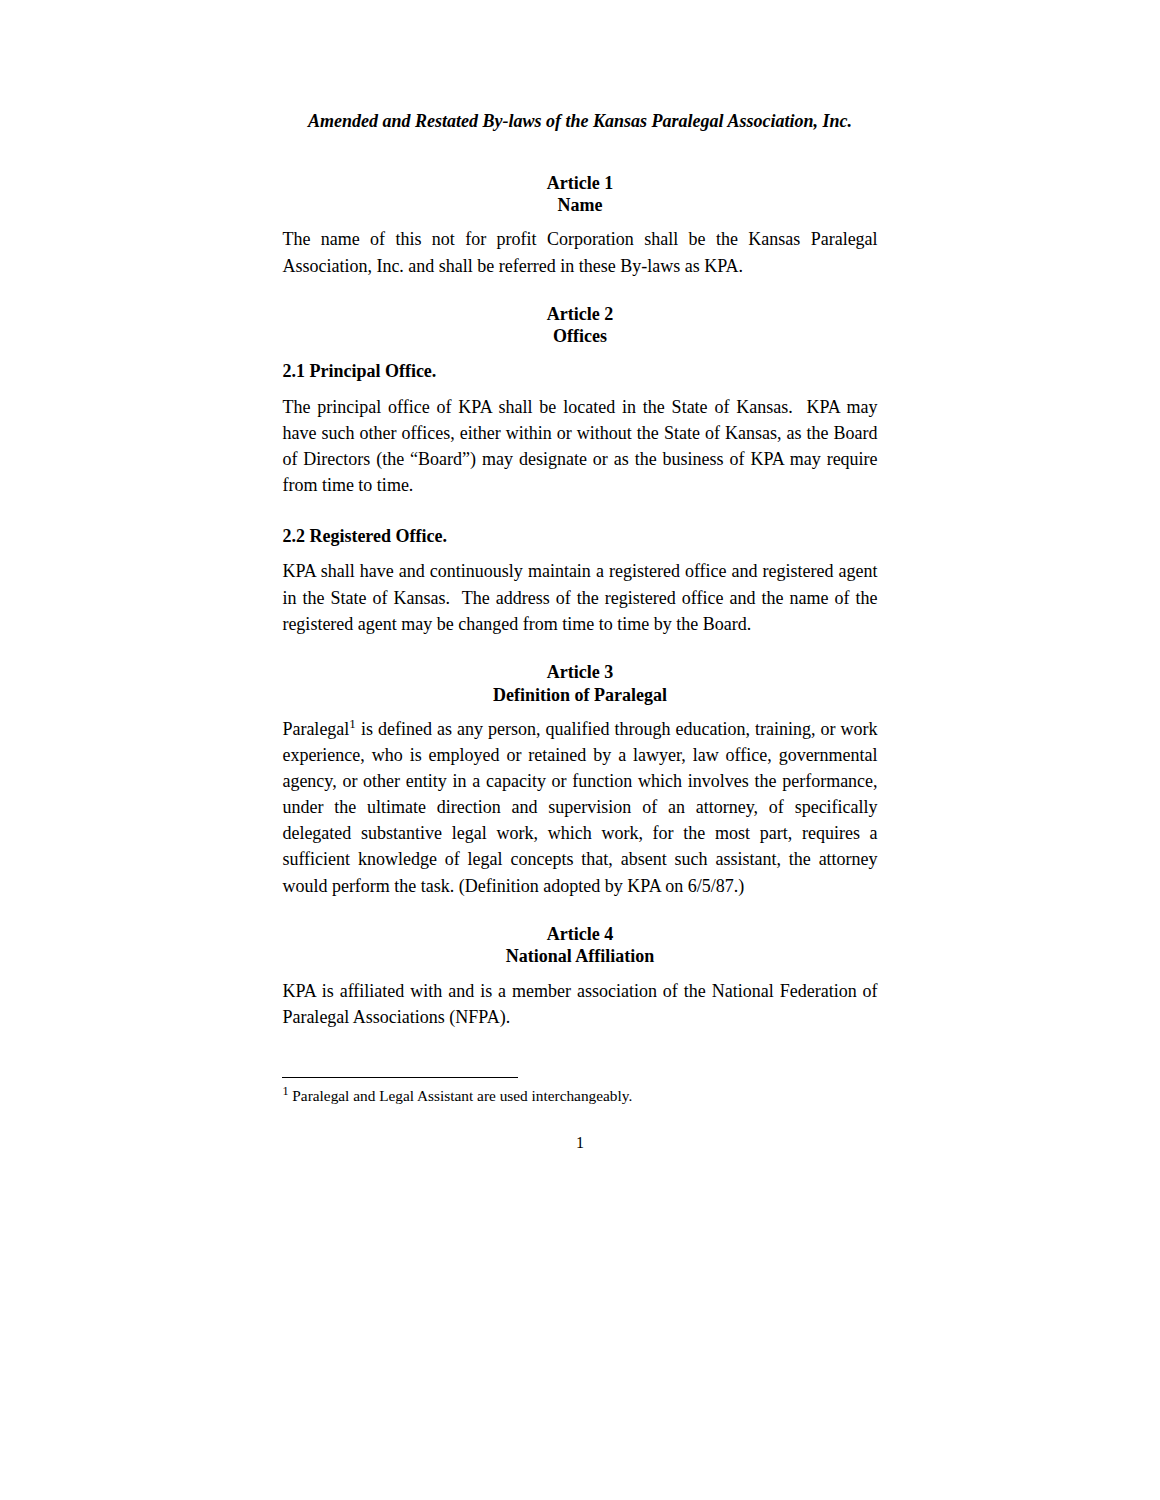Amended and Restated By-laws of the Kansas Paralegal Association, Inc.
Article 1
Name
The name of this not for profit Corporation shall be the Kansas Paralegal Association, Inc. and shall be referred in these By-laws as KPA.
Article 2
Offices
2.1 Principal Office.
The principal office of KPA shall be located in the State of Kansas. KPA may have such other offices, either within or without the State of Kansas, as the Board of Directors (the “Board”) may designate or as the business of KPA may require from time to time.
2.2 Registered Office.
KPA shall have and continuously maintain a registered office and registered agent in the State of Kansas. The address of the registered office and the name of the registered agent may be changed from time to time by the Board.
Article 3
Definition of Paralegal
Paralegal1 is defined as any person, qualified through education, training, or work experience, who is employed or retained by a lawyer, law office, governmental agency, or other entity in a capacity or function which involves the performance, under the ultimate direction and supervision of an attorney, of specifically delegated substantive legal work, which work, for the most part, requires a sufficient knowledge of legal concepts that, absent such assistant, the attorney would perform the task. (Definition adopted by KPA on 6/5/87.)
Article 4
National Affiliation
KPA is affiliated with and is a member association of the National Federation of Paralegal Associations (NFPA).
1 Paralegal and Legal Assistant are used interchangeably.
1